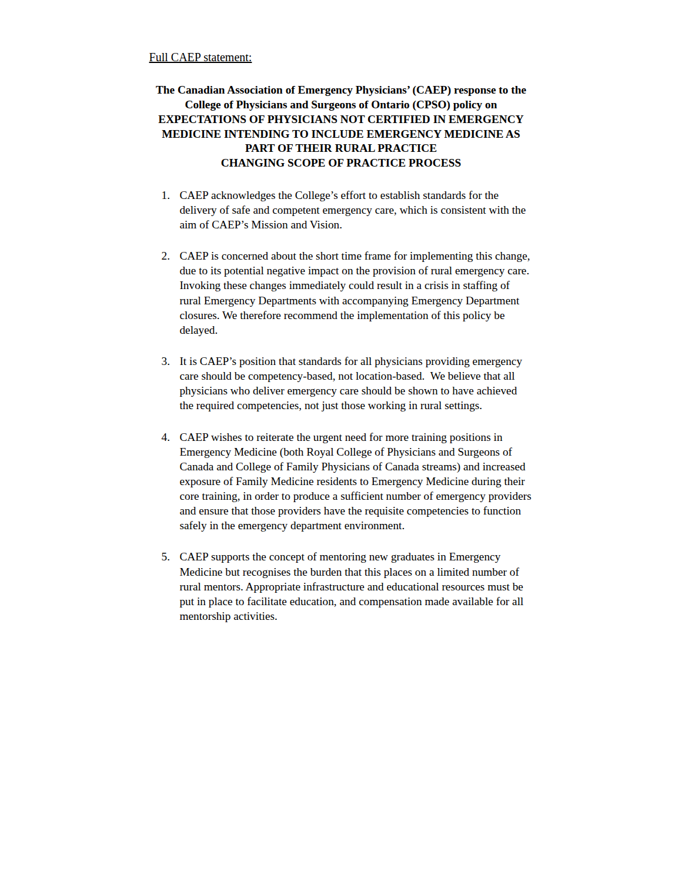Full CAEP statement:
The Canadian Association of Emergency Physicians’ (CAEP) response to the College of Physicians and Surgeons of Ontario (CPSO) policy on EXPECTATIONS OF PHYSICIANS NOT CERTIFIED IN EMERGENCY MEDICINE INTENDING TO INCLUDE EMERGENCY MEDICINE AS PART OF THEIR RURAL PRACTICE
CHANGING SCOPE OF PRACTICE PROCESS
CAEP acknowledges the College’s effort to establish standards for the delivery of safe and competent emergency care, which is consistent with the aim of CAEP’s Mission and Vision.
CAEP is concerned about the short time frame for implementing this change, due to its potential negative impact on the provision of rural emergency care. Invoking these changes immediately could result in a crisis in staffing of rural Emergency Departments with accompanying Emergency Department closures. We therefore recommend the implementation of this policy be delayed.
It is CAEP’s position that standards for all physicians providing emergency care should be competency-based, not location-based. We believe that all physicians who deliver emergency care should be shown to have achieved the required competencies, not just those working in rural settings.
CAEP wishes to reiterate the urgent need for more training positions in Emergency Medicine (both Royal College of Physicians and Surgeons of Canada and College of Family Physicians of Canada streams) and increased exposure of Family Medicine residents to Emergency Medicine during their core training, in order to produce a sufficient number of emergency providers and ensure that those providers have the requisite competencies to function safely in the emergency department environment.
CAEP supports the concept of mentoring new graduates in Emergency Medicine but recognises the burden that this places on a limited number of rural mentors. Appropriate infrastructure and educational resources must be put in place to facilitate education, and compensation made available for all mentorship activities.